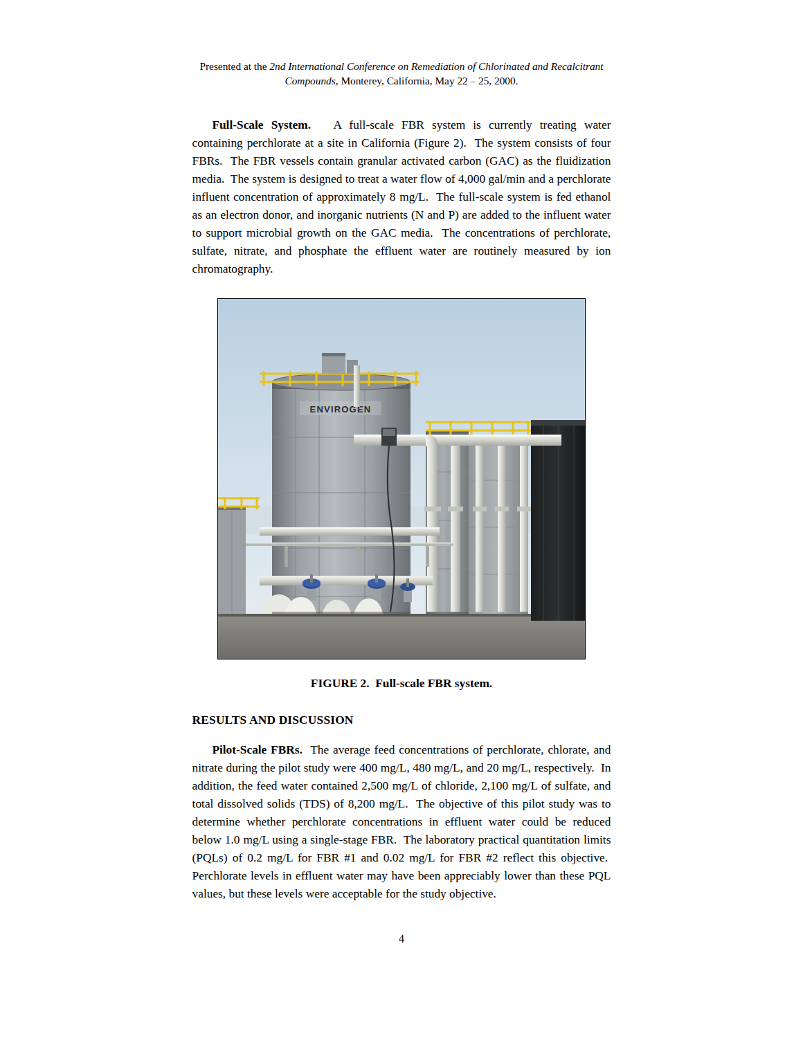Presented at the 2nd International Conference on Remediation of Chlorinated and Recalcitrant
Compounds, Monterey, California, May 22 – 25, 2000.
Full-Scale System. A full-scale FBR system is currently treating water containing perchlorate at a site in California (Figure 2). The system consists of four FBRs. The FBR vessels contain granular activated carbon (GAC) as the fluidization media. The system is designed to treat a water flow of 4,000 gal/min and a perchlorate influent concentration of approximately 8 mg/L. The full-scale system is fed ethanol as an electron donor, and inorganic nutrients (N and P) are added to the influent water to support microbial growth on the GAC media. The concentrations of perchlorate, sulfate, nitrate, and phosphate the effluent water are routinely measured by ion chromatography.
ENVIROGEN
FIGURE 2. Full-scale FBR system.
RESULTS AND DISCUSSION
Pilot-Scale FBRs. The average feed concentrations of perchlorate, chlorate, and nitrate during the pilot study were 400 mg/L, 480 mg/L, and 20 mg/L, respectively. In addition, the feed water contained 2,500 mg/L of chloride, 2,100 mg/L of sulfate, and total dissolved solids (TDS) of 8,200 mg/L. The objective of this pilot study was to determine whether perchlorate concentrations in effluent water could be reduced below 1.0 mg/L using a single-stage FBR. The laboratory practical quantitation limits (PQLs) of 0.2 mg/L for FBR #1 and 0.02 mg/L for FBR #2 reflect this objective. Perchlorate levels in effluent water may have been appreciably lower than these PQL values, but these levels were acceptable for the study objective.
4